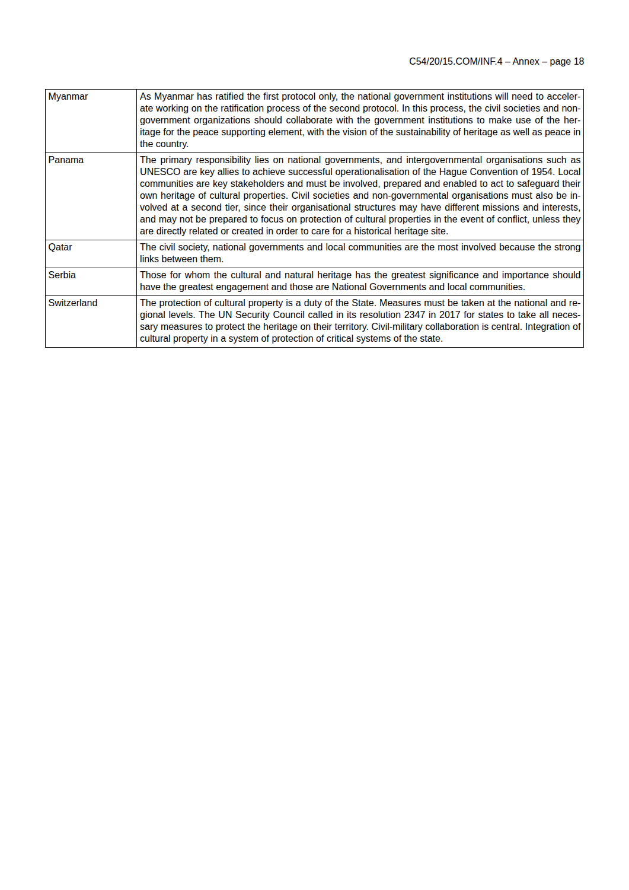C54/20/15.COM/INF.4 – Annex – page 18
| Myanmar | As Myanmar has ratified the first protocol only, the national government institutions will need to accelerate working on the ratification process of the second protocol. In this process, the civil societies and non- government organizations should collaborate with the government institutions to make use of the heritage for the peace supporting element, with the vision of the sustainability of heritage as well as peace in the country. |
| Panama | The primary responsibility lies on national governments, and intergovernmental organisations such as UNESCO are key allies to achieve successful operationalisation of the Hague Convention of 1954. Local communities are key stakeholders and must be involved, prepared and enabled to act to safeguard their own heritage of cultural properties. Civil societies and non-governmental organisations must also be involved at a second tier, since their organisational structures may have different missions and interests, and may not be prepared to focus on protection of cultural properties in the event of conflict, unless they are directly related or created in order to care for a historical heritage site. |
| Qatar | The civil society, national governments and local communities are the most involved because the strong links between them. |
| Serbia | Those for whom the cultural and natural heritage has the greatest significance and importance should have the greatest engagement and those are National Governments and local communities. |
| Switzerland | The protection of cultural property is a duty of the State. Measures must be taken at the national and regional levels. The UN Security Council called in its resolution 2347 in 2017 for states to take all necessary measures to protect the heritage on their territory. Civil-military collaboration is central. Integration of cultural property in a system of protection of critical systems of the state. |